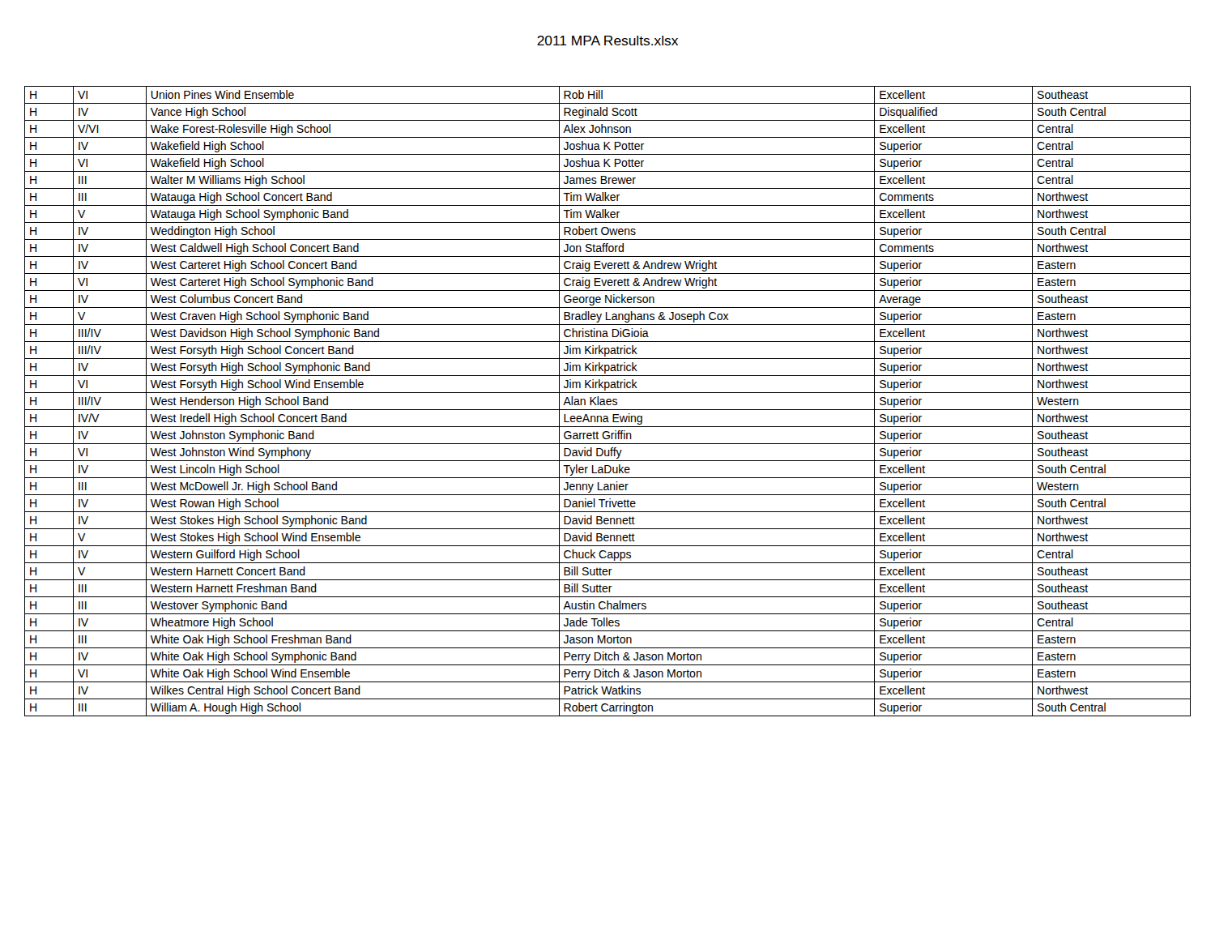2011 MPA Results.xlsx
| H | VI | Union Pines Wind Ensemble | Rob Hill | Excellent | Southeast |
| H | IV | Vance High School | Reginald Scott | Disqualified | South Central |
| H | V/VI | Wake Forest-Rolesville High School | Alex Johnson | Excellent | Central |
| H | IV | Wakefield High School | Joshua K Potter | Superior | Central |
| H | VI | Wakefield High School | Joshua K Potter | Superior | Central |
| H | III | Walter M Williams High School | James Brewer | Excellent | Central |
| H | III | Watauga High School Concert Band | Tim Walker | Comments | Northwest |
| H | V | Watauga High School Symphonic Band | Tim Walker | Excellent | Northwest |
| H | IV | Weddington High School | Robert Owens | Superior | South Central |
| H | IV | West Caldwell High School Concert Band | Jon Stafford | Comments | Northwest |
| H | IV | West Carteret High School Concert Band | Craig Everett & Andrew Wright | Superior | Eastern |
| H | VI | West Carteret High School Symphonic Band | Craig Everett & Andrew Wright | Superior | Eastern |
| H | IV | West Columbus Concert Band | George Nickerson | Average | Southeast |
| H | V | West Craven High School Symphonic Band | Bradley Langhans & Joseph Cox | Superior | Eastern |
| H | III/IV | West Davidson High School Symphonic Band | Christina DiGioia | Excellent | Northwest |
| H | III/IV | West Forsyth High School Concert Band | Jim Kirkpatrick | Superior | Northwest |
| H | IV | West Forsyth High School Symphonic Band | Jim Kirkpatrick | Superior | Northwest |
| H | VI | West Forsyth High School Wind Ensemble | Jim Kirkpatrick | Superior | Northwest |
| H | III/IV | West Henderson High School Band | Alan Klaes | Superior | Western |
| H | IV/V | West Iredell High School Concert Band | LeeAnna Ewing | Superior | Northwest |
| H | IV | West Johnston Symphonic Band | Garrett Griffin | Superior | Southeast |
| H | VI | West Johnston Wind Symphony | David Duffy | Superior | Southeast |
| H | IV | West Lincoln High School | Tyler LaDuke | Excellent | South Central |
| H | III | West McDowell Jr. High School Band | Jenny Lanier | Superior | Western |
| H | IV | West Rowan High School | Daniel Trivette | Excellent | South Central |
| H | IV | West Stokes High School Symphonic Band | David Bennett | Excellent | Northwest |
| H | V | West Stokes High School Wind Ensemble | David Bennett | Excellent | Northwest |
| H | IV | Western Guilford High School | Chuck Capps | Superior | Central |
| H | V | Western Harnett Concert Band | Bill Sutter | Excellent | Southeast |
| H | III | Western Harnett Freshman Band | Bill Sutter | Excellent | Southeast |
| H | III | Westover Symphonic Band | Austin Chalmers | Superior | Southeast |
| H | IV | Wheatmore High School | Jade Tolles | Superior | Central |
| H | III | White Oak High School Freshman Band | Jason Morton | Excellent | Eastern |
| H | IV | White Oak High School Symphonic Band | Perry Ditch & Jason Morton | Superior | Eastern |
| H | VI | White Oak High School Wind Ensemble | Perry Ditch & Jason Morton | Superior | Eastern |
| H | IV | Wilkes Central High School Concert Band | Patrick Watkins | Excellent | Northwest |
| H | III | William A. Hough High School | Robert Carrington | Superior | South Central |